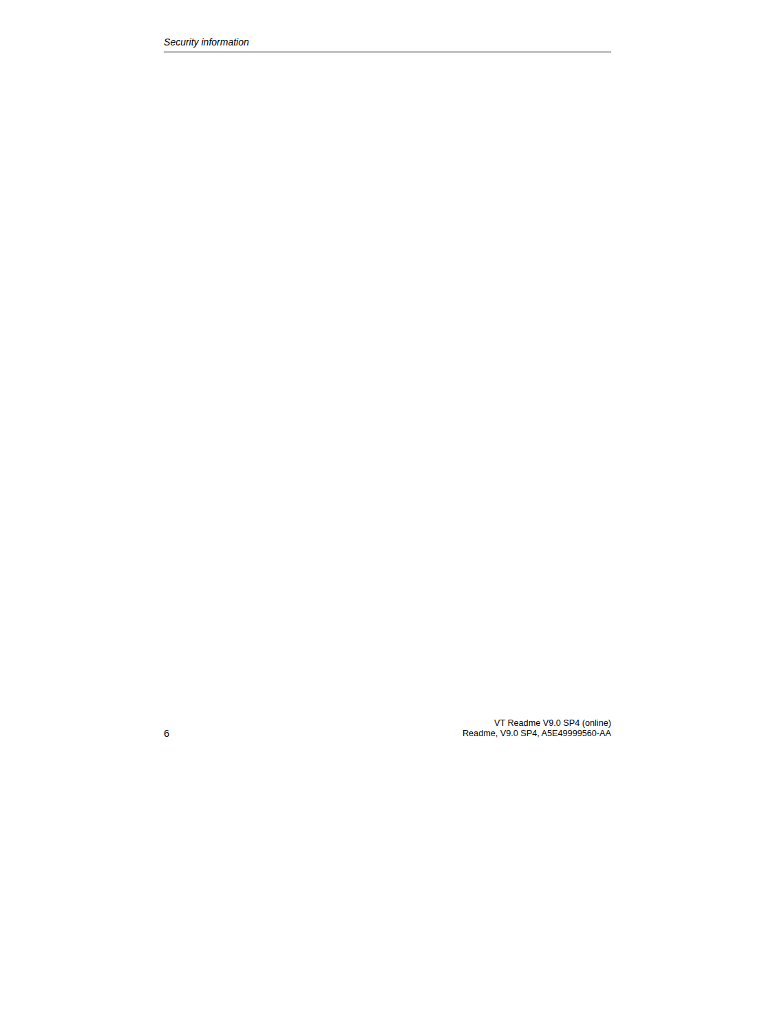Security information
6
VT Readme V9.0 SP4 (online)
Readme, V9.0 SP4, A5E49999560-AA